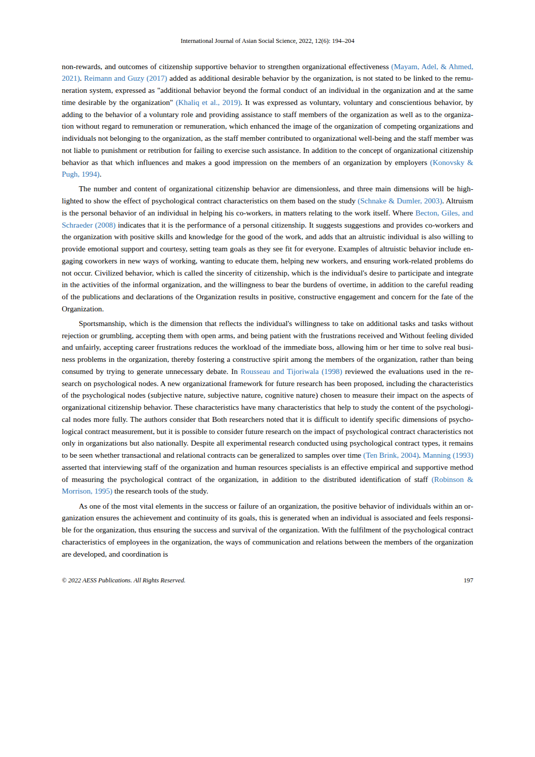International Journal of Asian Social Science, 2022, 12(6): 194–204
non-rewards, and outcomes of citizenship supportive behavior to strengthen organizational effectiveness (Mayam, Adel, & Ahmed, 2021). Reimann and Guzy (2017) added as additional desirable behavior by the organization, is not stated to be linked to the remuneration system, expressed as "additional behavior beyond the formal conduct of an individual in the organization and at the same time desirable by the organization" (Khaliq et al., 2019). It was expressed as voluntary, voluntary and conscientious behavior, by adding to the behavior of a voluntary role and providing assistance to staff members of the organization as well as to the organization without regard to remuneration or remuneration, which enhanced the image of the organization of competing organizations and individuals not belonging to the organization, as the staff member contributed to organizational well-being and the staff member was not liable to punishment or retribution for failing to exercise such assistance. In addition to the concept of organizational citizenship behavior as that which influences and makes a good impression on the members of an organization by employers (Konovsky & Pugh, 1994).
The number and content of organizational citizenship behavior are dimensionless, and three main dimensions will be highlighted to show the effect of psychological contract characteristics on them based on the study (Schnake & Dumler, 2003). Altruism is the personal behavior of an individual in helping his co-workers, in matters relating to the work itself. Where Becton, Giles, and Schraeder (2008) indicates that it is the performance of a personal citizenship. It suggests suggestions and provides co-workers and the organization with positive skills and knowledge for the good of the work, and adds that an altruistic individual is also willing to provide emotional support and courtesy, setting team goals as they see fit for everyone. Examples of altruistic behavior include engaging coworkers in new ways of working, wanting to educate them, helping new workers, and ensuring work-related problems do not occur. Civilized behavior, which is called the sincerity of citizenship, which is the individual's desire to participate and integrate in the activities of the informal organization, and the willingness to bear the burdens of overtime, in addition to the careful reading of the publications and declarations of the Organization results in positive, constructive engagement and concern for the fate of the Organization.
Sportsmanship, which is the dimension that reflects the individual's willingness to take on additional tasks and tasks without rejection or grumbling, accepting them with open arms, and being patient with the frustrations received and Without feeling divided and unfairly, accepting career frustrations reduces the workload of the immediate boss, allowing him or her time to solve real business problems in the organization, thereby fostering a constructive spirit among the members of the organization, rather than being consumed by trying to generate unnecessary debate. In Rousseau and Tijoriwala (1998) reviewed the evaluations used in the research on psychological nodes. A new organizational framework for future research has been proposed, including the characteristics of the psychological nodes (subjective nature, subjective nature, cognitive nature) chosen to measure their impact on the aspects of organizational citizenship behavior. These characteristics have many characteristics that help to study the content of the psychological nodes more fully. The authors consider that Both researchers noted that it is difficult to identify specific dimensions of psychological contract measurement, but it is possible to consider future research on the impact of psychological contract characteristics not only in organizations but also nationally. Despite all experimental research conducted using psychological contract types, it remains to be seen whether transactional and relational contracts can be generalized to samples over time (Ten Brink, 2004). Manning (1993) asserted that interviewing staff of the organization and human resources specialists is an effective empirical and supportive method of measuring the psychological contract of the organization, in addition to the distributed identification of staff (Robinson & Morrison, 1995) the research tools of the study.
As one of the most vital elements in the success or failure of an organization, the positive behavior of individuals within an organization ensures the achievement and continuity of its goals, this is generated when an individual is associated and feels responsible for the organization, thus ensuring the success and survival of the organization. With the fulfilment of the psychological contract characteristics of employees in the organization, the ways of communication and relations between the members of the organization are developed, and coordination is
© 2022 AESS Publications. All Rights Reserved. 197